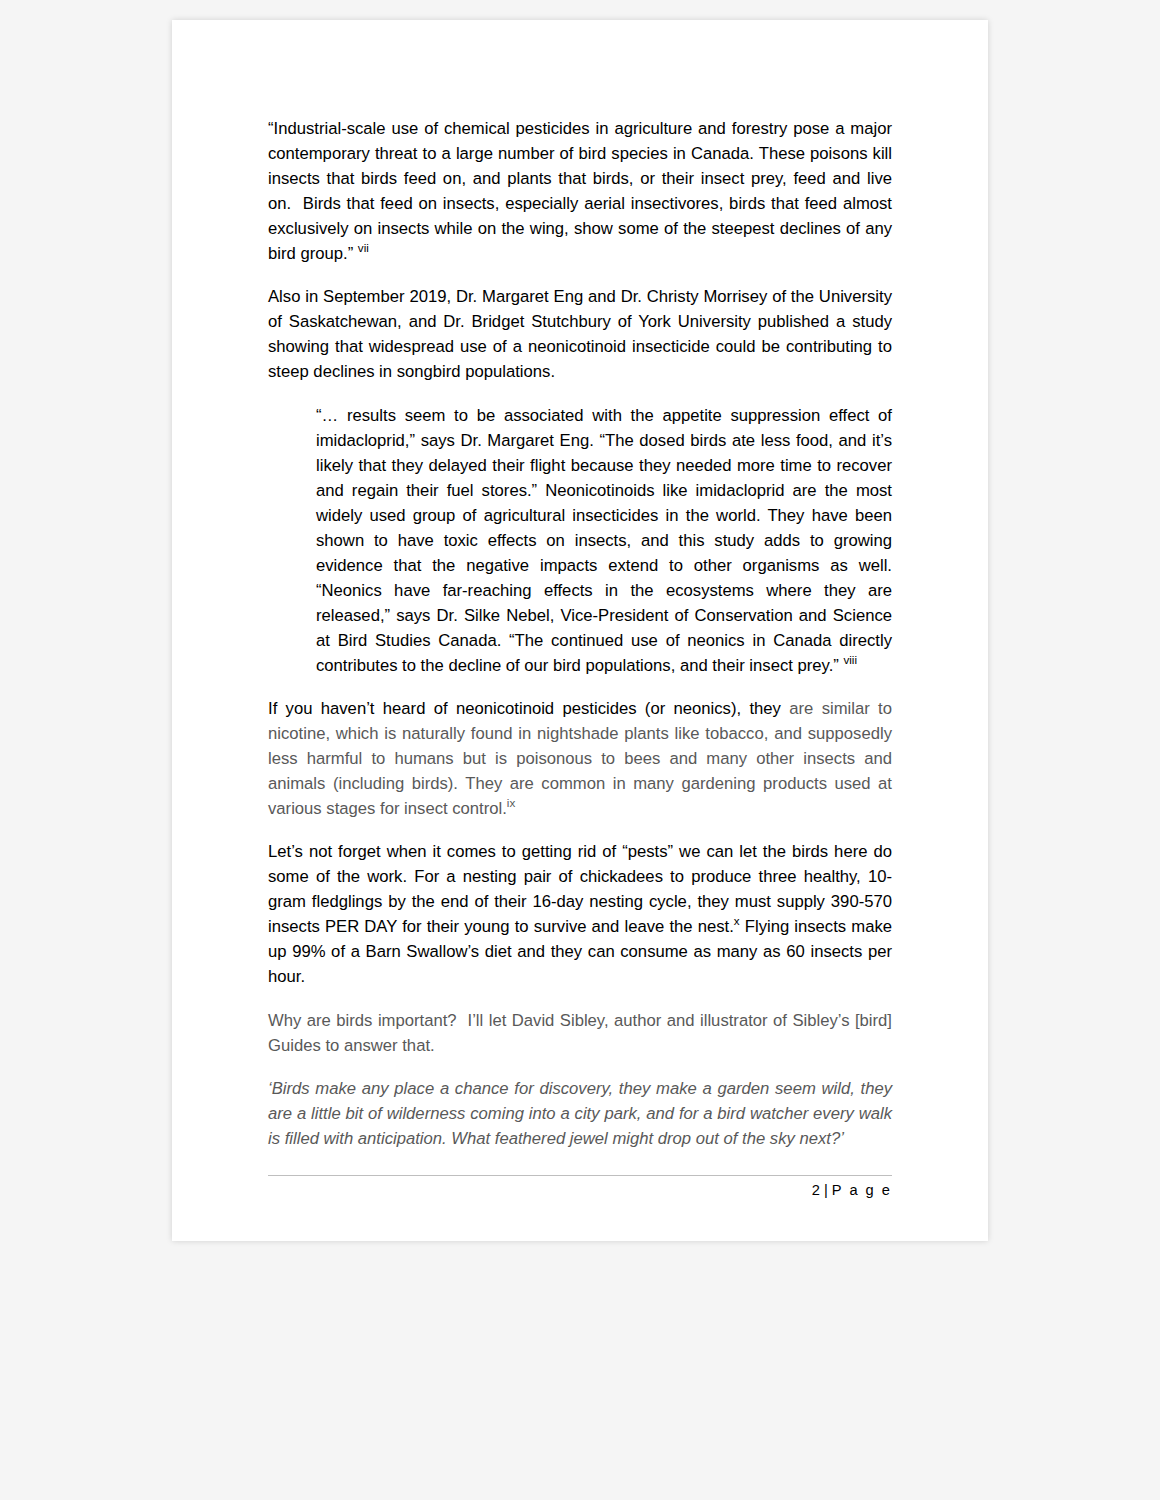“Industrial-scale use of chemical pesticides in agriculture and forestry pose a major contemporary threat to a large number of bird species in Canada. These poisons kill insects that birds feed on, and plants that birds, or their insect prey, feed and live on. Birds that feed on insects, especially aerial insectivores, birds that feed almost exclusively on insects while on the wing, show some of the steepest declines of any bird group.” vii
Also in September 2019, Dr. Margaret Eng and Dr. Christy Morrisey of the University of Saskatchewan, and Dr. Bridget Stutchbury of York University published a study showing that widespread use of a neonicotinoid insecticide could be contributing to steep declines in songbird populations.
“… results seem to be associated with the appetite suppression effect of imidacloprid,” says Dr. Margaret Eng. “The dosed birds ate less food, and it’s likely that they delayed their flight because they needed more time to recover and regain their fuel stores.” Neonicotinoids like imidacloprid are the most widely used group of agricultural insecticides in the world. They have been shown to have toxic effects on insects, and this study adds to growing evidence that the negative impacts extend to other organisms as well. “Neonics have far-reaching effects in the ecosystems where they are released,” says Dr. Silke Nebel, Vice-President of Conservation and Science at Bird Studies Canada. “The continued use of neonics in Canada directly contributes to the decline of our bird populations, and their insect prey.” viii
If you haven’t heard of neonicotinoid pesticides (or neonics), they are similar to nicotine, which is naturally found in nightshade plants like tobacco, and supposedly less harmful to humans but is poisonous to bees and many other insects and animals (including birds). They are common in many gardening products used at various stages for insect control.ix
Let’s not forget when it comes to getting rid of “pests” we can let the birds here do some of the work. For a nesting pair of chickadees to produce three healthy, 10-gram fledglings by the end of their 16-day nesting cycle, they must supply 390-570 insects PER DAY for their young to survive and leave the nest.x Flying insects make up 99% of a Barn Swallow’s diet and they can consume as many as 60 insects per hour.
Why are birds important? I’ll let David Sibley, author and illustrator of Sibley’s [bird] Guides to answer that.
‘Birds make any place a chance for discovery, they make a garden seem wild, they are a little bit of wilderness coming into a city park, and for a bird watcher every walk is filled with anticipation. What feathered jewel might drop out of the sky next?’
2 | P a g e